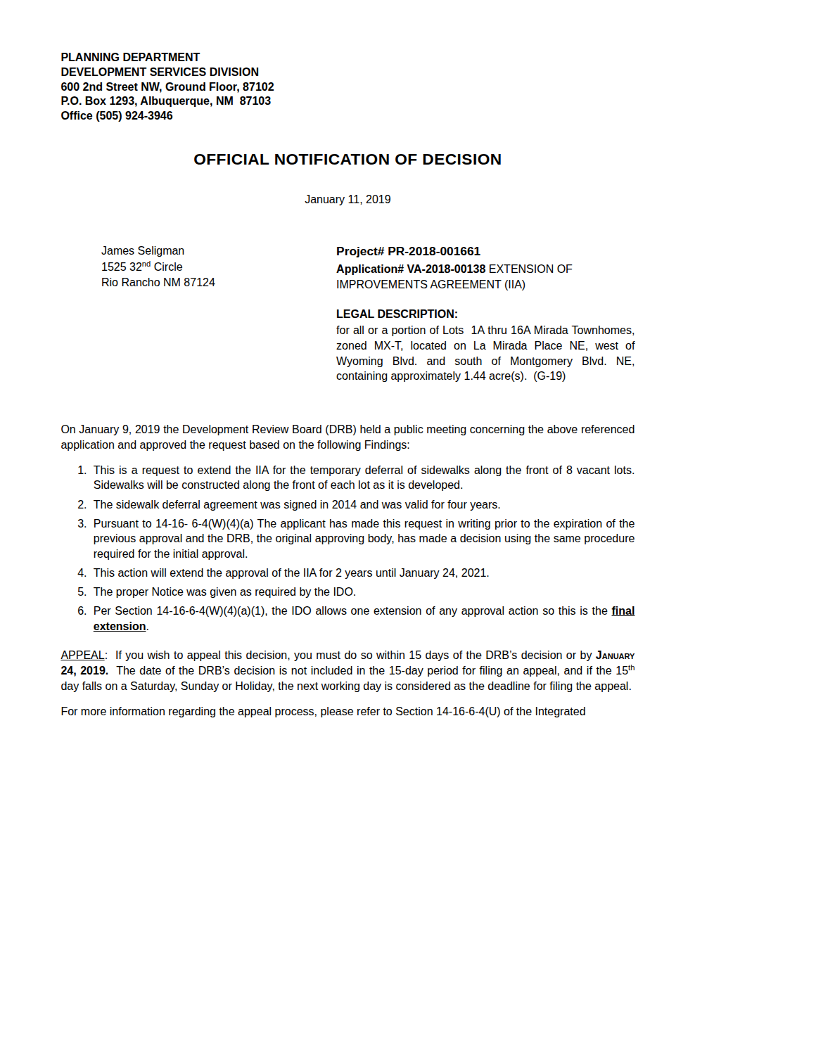PLANNING DEPARTMENT
DEVELOPMENT SERVICES DIVISION
600 2nd Street NW, Ground Floor, 87102
P.O. Box 1293, Albuquerque, NM 87103
Office (505) 924-3946
OFFICIAL NOTIFICATION OF DECISION
January 11, 2019
James Seligman
1525 32nd Circle
Rio Rancho NM 87124
Project# PR-2018-001661 Application# VA-2018-00138 EXTENSION OF IMPROVEMENTS AGREEMENT (IIA) LEGAL DESCRIPTION:
for all or a portion of Lots 1A thru 16A Mirada Townhomes, zoned MX-T, located on La Mirada Place NE, west of Wyoming Blvd. and south of Montgomery Blvd. NE, containing approximately 1.44 acre(s). (G-19)
On January 9, 2019 the Development Review Board (DRB) held a public meeting concerning the above referenced application and approved the request based on the following Findings:
This is a request to extend the IIA for the temporary deferral of sidewalks along the front of 8 vacant lots. Sidewalks will be constructed along the front of each lot as it is developed.
The sidewalk deferral agreement was signed in 2014 and was valid for four years.
Pursuant to 14-16- 6-4(W)(4)(a) The applicant has made this request in writing prior to the expiration of the previous approval and the DRB, the original approving body, has made a decision using the same procedure required for the initial approval.
This action will extend the approval of the IIA for 2 years until January 24, 2021.
The proper Notice was given as required by the IDO.
Per Section 14-16-6-4(W)(4)(a)(1), the IDO allows one extension of any approval action so this is the final extension.
APPEAL: If you wish to appeal this decision, you must do so within 15 days of the DRB’s decision or by January 24, 2019. The date of the DRB’s decision is not included in the 15-day period for filing an appeal, and if the 15th day falls on a Saturday, Sunday or Holiday, the next working day is considered as the deadline for filing the appeal.
For more information regarding the appeal process, please refer to Section 14-16-6-4(U) of the Integrated